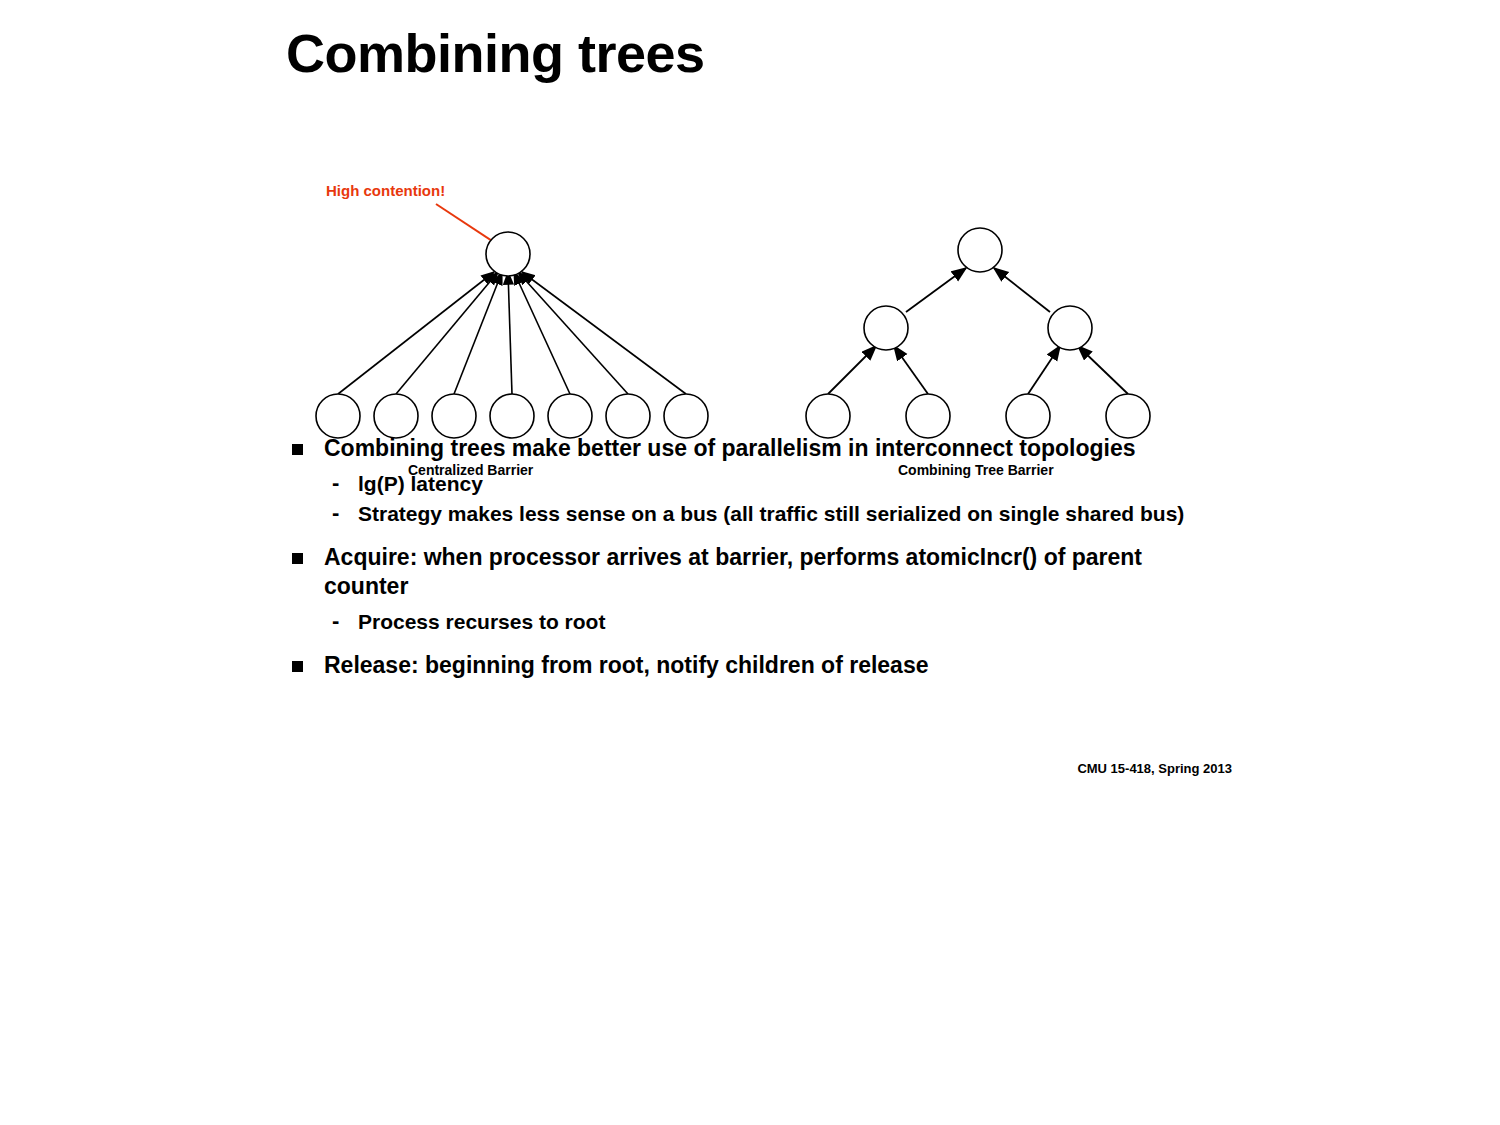Combining trees
High contention!
Centralized Barrier
Combining Tree Barrier
Combining trees make better use of parallelism in interconnect topologies
lg(P) latency
Strategy makes less sense on a bus (all traffic still serialized on single shared bus)
Acquire: when processor arrives at barrier, performs atomicIncr() of parent counter
Process recurses to root
Release: beginning from root, notify children of release
CMU 15-418, Spring 2013